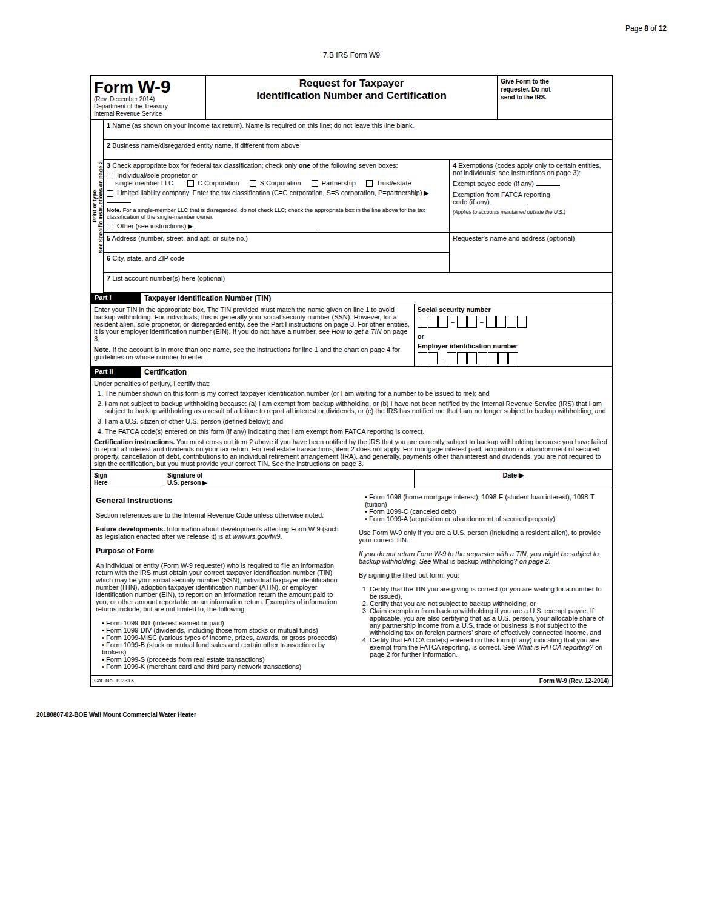Page 8 of 12
7.B IRS Form W9
| Form W-9 (Rev. December 2014) Department of the Treasury Internal Revenue Service | Request for Taxpayer Identification Number and Certification | Give Form to the requester. Do not send to the IRS. |
| Print or type See Specific Instructions on page 2. | / 1 Name (as shown on your income tax return). Name is required on this line; do not leave this line blank. / / 2 Business name/disregarded entity name, if different from above / / 3 Check appropriate box for federal tax classification; check only one of the following seven boxes: Individual/sole proprietor or single-member LLC C Corporation S Corporation Partnership Trust/estate Limited liability company. Enter the tax classification (C=C corporation, S=S corporation, P=partnership) ▶ Note. For a single-member LLC that is disregarded, do not check LLC; check the appropriate box in the line above for the tax classification of the single-member owner. Other (see instructions) ▶ / 4 Exemptions (codes apply only to certain entities, not individuals; see instructions on page 3): Exempt payee code (if any) Exemption from FATCA reporting code (if any) (Applies to accounts maintained outside the U.S.) / / 5 Address (number, street, and apt. or suite no.) / Requester's name and address (optional) / / 6 City, state, and ZIP code / / 7 List account number(s) here (optional) / |
| Part I | Taxpayer Identification Number (TIN) |
| Enter your TIN in the appropriate box. The TIN provided must match the name given on line 1 to avoid backup withholding. For individuals, this is generally your social security number (SSN). However, for a resident alien, sole proprietor, or disregarded entity, see the Part I instructions on page 3. For other entities, it is your employer identification number (EIN). If you do not have a number, see How to get a TIN on page 3. Note. If the account is in more than one name, see the instructions for line 1 and the chart on page 4 for guidelines on whose number to enter. | Social security number – – or Employer identification number – |
| Part II | Certification |
| Under penalties of perjury, I certify that: The number shown on this form is my correct taxpayer identification number (or I am waiting for a number to be issued to me); and I am not subject to backup withholding because: (a) I am exempt from backup withholding, or (b) I have not been notified by the Internal Revenue Service (IRS) that I am subject to backup withholding as a result of a failure to report all interest or dividends, or (c) the IRS has notified me that I am no longer subject to backup withholding; and I am a U.S. citizen or other U.S. person (defined below); and The FATCA code(s) entered on this form (if any) indicating that I am exempt from FATCA reporting is correct. Certification instructions. You must cross out item 2 above if you have been notified by the IRS that you are currently subject to backup withholding because you have failed to report all interest and dividends on your tax return. For real estate transactions, item 2 does not apply. For mortgage interest paid, acquisition or abandonment of secured property, cancellation of debt, contributions to an individual retirement arrangement (IRA), and generally, payments other than interest and dividends, you are not required to sign the certification, but you must provide your correct TIN. See the instructions on page 3. |
| Sign Here | Signature of U.S. person ▶ | Date ▶ |
| General Instructions Section references are to the Internal Revenue Code unless otherwise noted. Future developments. Information about developments affecting Form W-9 (such as legislation enacted after we release it) is at www.irs.gov/fw9 . Purpose of Form An individual or entity (Form W-9 requester) who is required to file an information return with the IRS must obtain your correct taxpayer identification number (TIN) which may be your social security number (SSN), individual taxpayer identification number (ITIN), adoption taxpayer identification number (ATIN), or employer identification number (EIN), to report on an information return the amount paid to you, or other amount reportable on an information return. Examples of information returns include, but are not limited to, the following: Form 1099-INT (interest earned or paid) Form 1099-DIV (dividends, including those from stocks or mutual funds) Form 1099-MISC (various types of income, prizes, awards, or gross proceeds) Form 1099-B (stock or mutual fund sales and certain other transactions by brokers) Form 1099-S (proceeds from real estate transactions) Form 1099-K (merchant card and third party network transactions) Form 1098 (home mortgage interest), 1098-E (student loan interest), 1098-T (tuition) Form 1099-C (canceled debt) Form 1099-A (acquisition or abandonment of secured property) Use Form W-9 only if you are a U.S. person (including a resident alien), to provide your correct TIN. If you do not return Form W-9 to the requester with a TIN, you might be subject to backup withholding. See What is backup withholding? on page 2. By signing the filled-out form, you: Certify that the TIN you are giving is correct (or you are waiting for a number to be issued), Certify that you are not subject to backup withholding, or Claim exemption from backup withholding if you are a U.S. exempt payee. If applicable, you are also certifying that as a U.S. person, your allocable share of any partnership income from a U.S. trade or business is not subject to the withholding tax on foreign partners' share of effectively connected income, and Certify that FATCA code(s) entered on this form (if any) indicating that you are exempt from the FATCA reporting, is correct. See What is FATCA reporting? on page 2 for further information. |
| Cat. No. 10231X | Form W-9 (Rev. 12-2014) |
20180807-02-BOE Wall Mount Commercial Water Heater